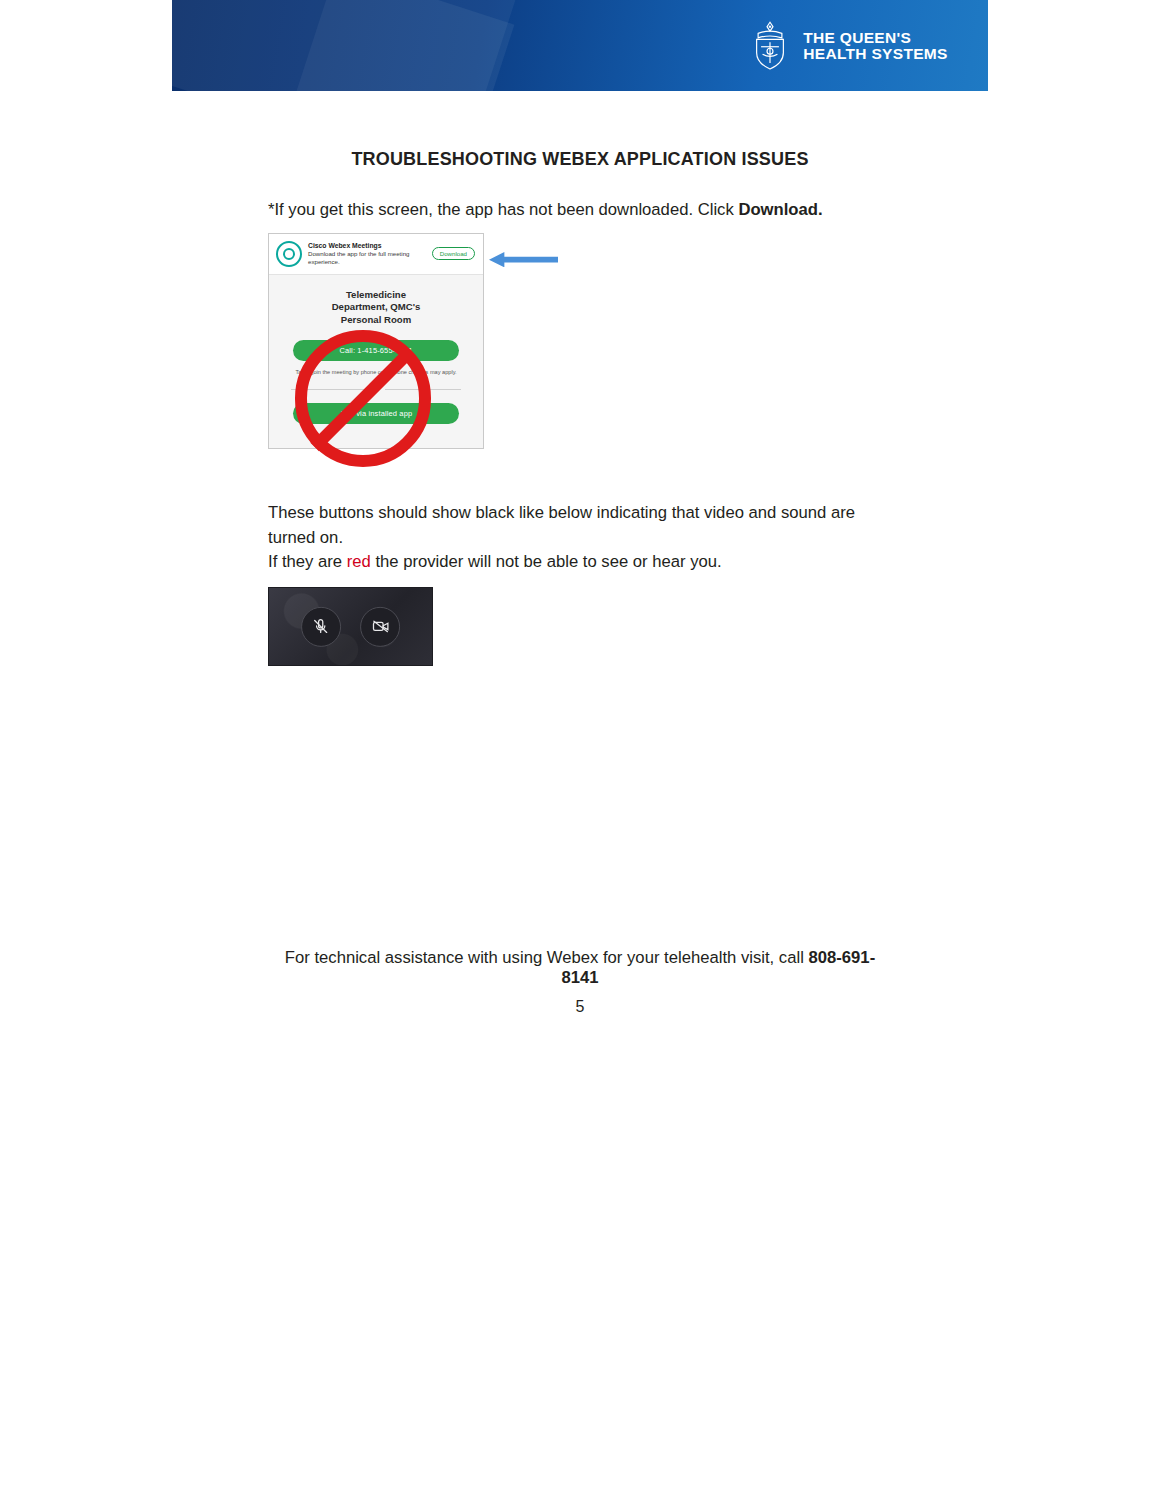THE QUEEN'S HEALTH SYSTEMS
TROUBLESHOOTING WEBEX APPLICATION ISSUES
*If you get this screen, the app has not been downloaded. Click Download.
Cisco Webex Meetings Download the app for the full meeting experience.
Download
Telemedicine
Department, QMC's
Personal Room
Call: 1-415-655-0001
Tap to join the meeting by phone only. Phone charges may apply.
or
Join via installed app
These buttons should show black like below indicating that video and sound are turned on.
If they are red the provider will not be able to see or hear you.
For technical assistance with using Webex for your telehealth visit, call 808-691-8141
5